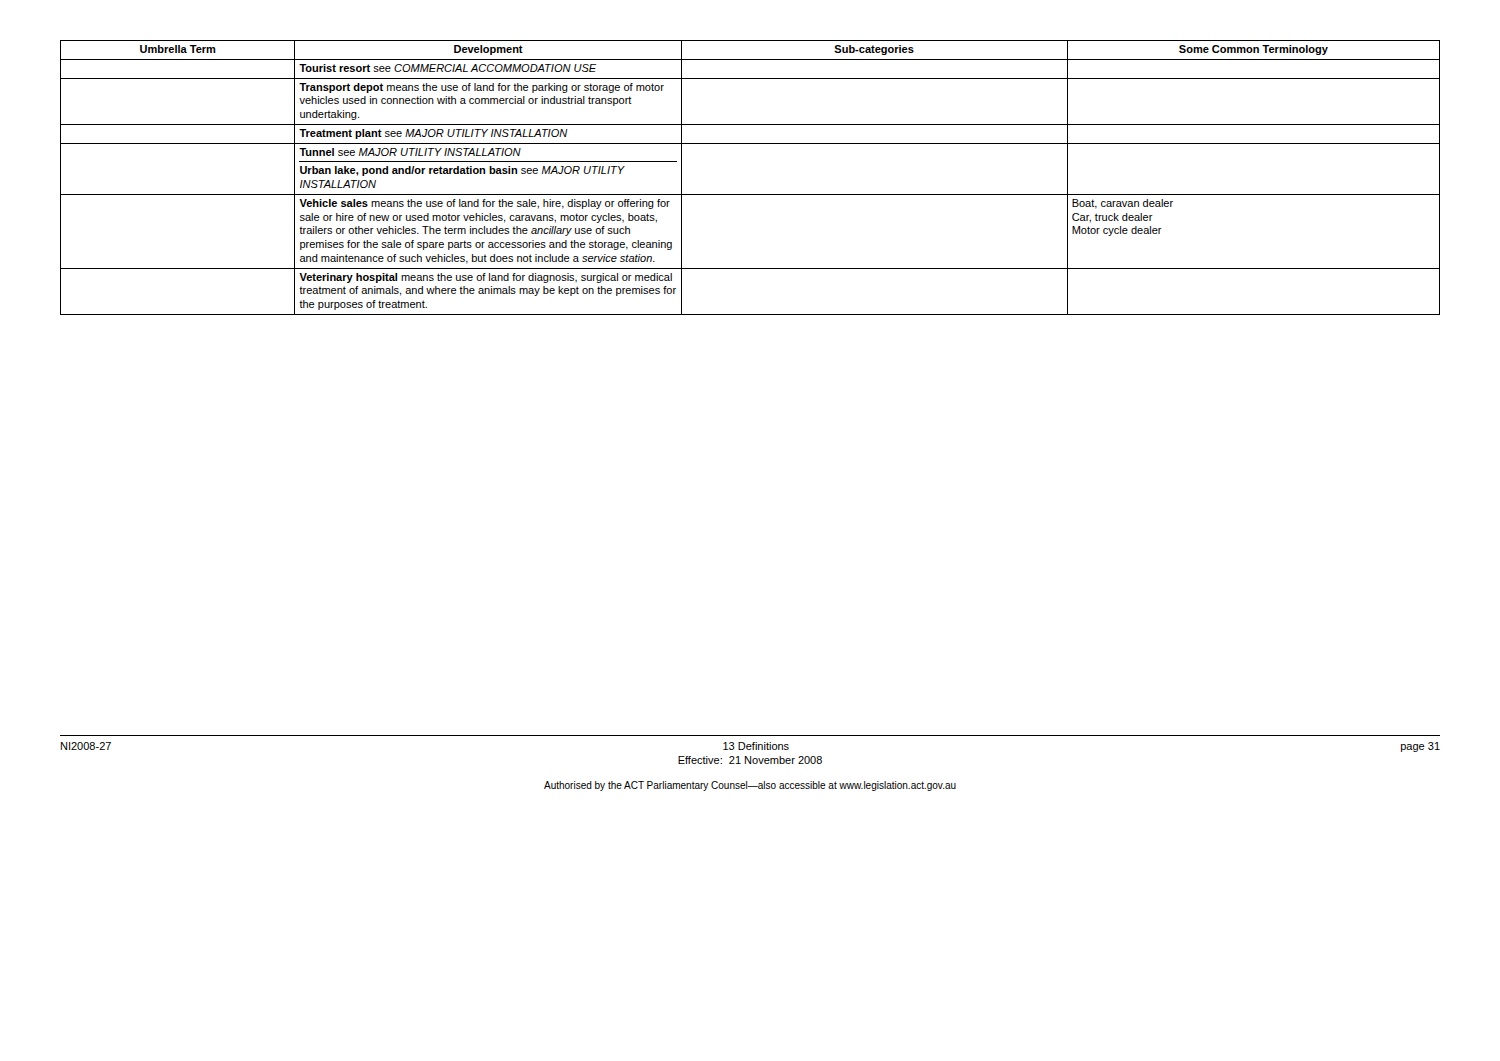| Umbrella Term | Development | Sub-categories | Some Common Terminology |
| --- | --- | --- | --- |
| | Tourist resort see COMMERCIAL ACCOMMODATION USE | | |
| | Transport depot means the use of land for the parking or storage of motor vehicles used in connection with a commercial or industrial transport undertaking. | | |
| | Treatment plant see MAJOR UTILITY INSTALLATION | | |
| | Tunnel see MAJOR UTILITY INSTALLATION Urban lake, pond and/or retardation basin see MAJOR UTILITY INSTALLATION | | |
| | Vehicle sales means the use of land for the sale, hire, display or offering for sale or hire of new or used motor vehicles, caravans, motor cycles, boats, trailers or other vehicles. The term includes the ancillary use of such premises for the sale of spare parts or accessories and the storage, cleaning and maintenance of such vehicles, but does not include a service station . | | Boat, caravan dealer Car, truck dealer Motor cycle dealer |
| | Veterinary hospital means the use of land for diagnosis, surgical or medical treatment of animals, and where the animals may be kept on the premises for the purposes of treatment. | | |
NI2008-27
13 Definitions
page 31
Effective: 21 November 2008
Authorised by the ACT Parliamentary Counsel—also accessible at www.legislation.act.gov.au